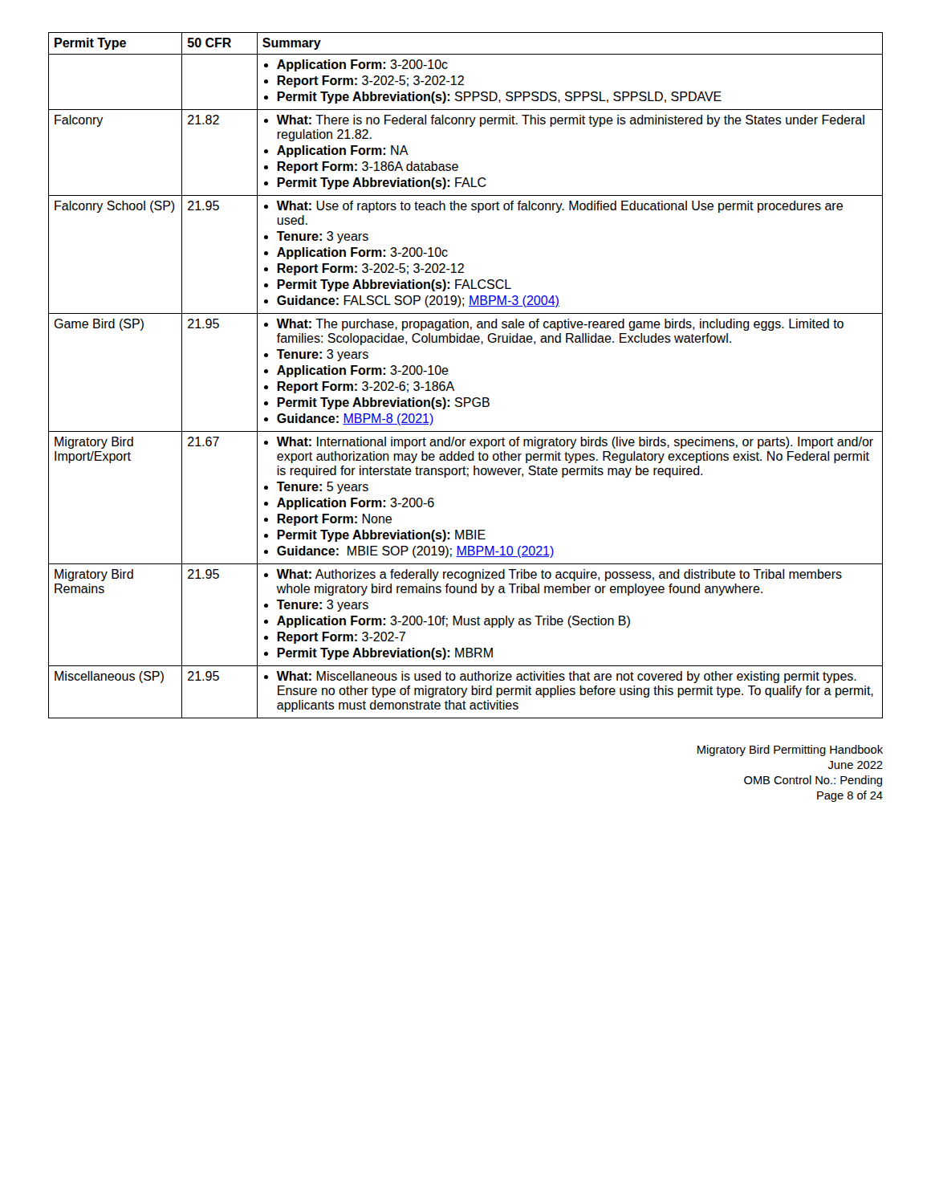| Permit Type | 50 CFR | Summary |
| --- | --- | --- |
| | | Application Form: 3-200-10c Report Form: 3-202-5; 3-202-12 Permit Type Abbreviation(s): SPPSD, SPPSDS, SPPSL, SPPSLD, SPDAVE |
| Falconry | 21.82 | What: There is no Federal falconry permit. This permit type is administered by the States under Federal regulation 21.82. Application Form: NA Report Form: 3-186A database Permit Type Abbreviation(s): FALC |
| Falconry School (SP) | 21.95 | What: Use of raptors to teach the sport of falconry. Modified Educational Use permit procedures are used. Tenure: 3 years Application Form: 3-200-10c Report Form: 3-202-5; 3-202-12 Permit Type Abbreviation(s): FALCSCL Guidance: FALSCL SOP (2019); MBPM-3 (2004) |
| Game Bird (SP) | 21.95 | What: The purchase, propagation, and sale of captive-reared game birds, including eggs. Limited to families: Scolopacidae, Columbidae, Gruidae, and Rallidae. Excludes waterfowl. Tenure: 3 years Application Form: 3-200-10e Report Form: 3-202-6; 3-186A Permit Type Abbreviation(s): SPGB Guidance: MBPM-8 (2021) |
| Migratory Bird Import/Export | 21.67 | What: International import and/or export of migratory birds (live birds, specimens, or parts). Import and/or export authorization may be added to other permit types. Regulatory exceptions exist. No Federal permit is required for interstate transport; however, State permits may be required. Tenure: 5 years Application Form: 3-200-6 Report Form: None Permit Type Abbreviation(s): MBIE Guidance: MBIE SOP (2019); MBPM-10 (2021) |
| Migratory Bird Remains | 21.95 | What: Authorizes a federally recognized Tribe to acquire, possess, and distribute to Tribal members whole migratory bird remains found by a Tribal member or employee found anywhere. Tenure: 3 years Application Form: 3-200-10f; Must apply as Tribe (Section B) Report Form: 3-202-7 Permit Type Abbreviation(s): MBRM |
| Miscellaneous (SP) | 21.95 | What: Miscellaneous is used to authorize activities that are not covered by other existing permit types. Ensure no other type of migratory bird permit applies before using this permit type. To qualify for a permit, applicants must demonstrate that activities |
Migratory Bird Permitting Handbook
June 2022
OMB Control No.: Pending
Page 8 of 24